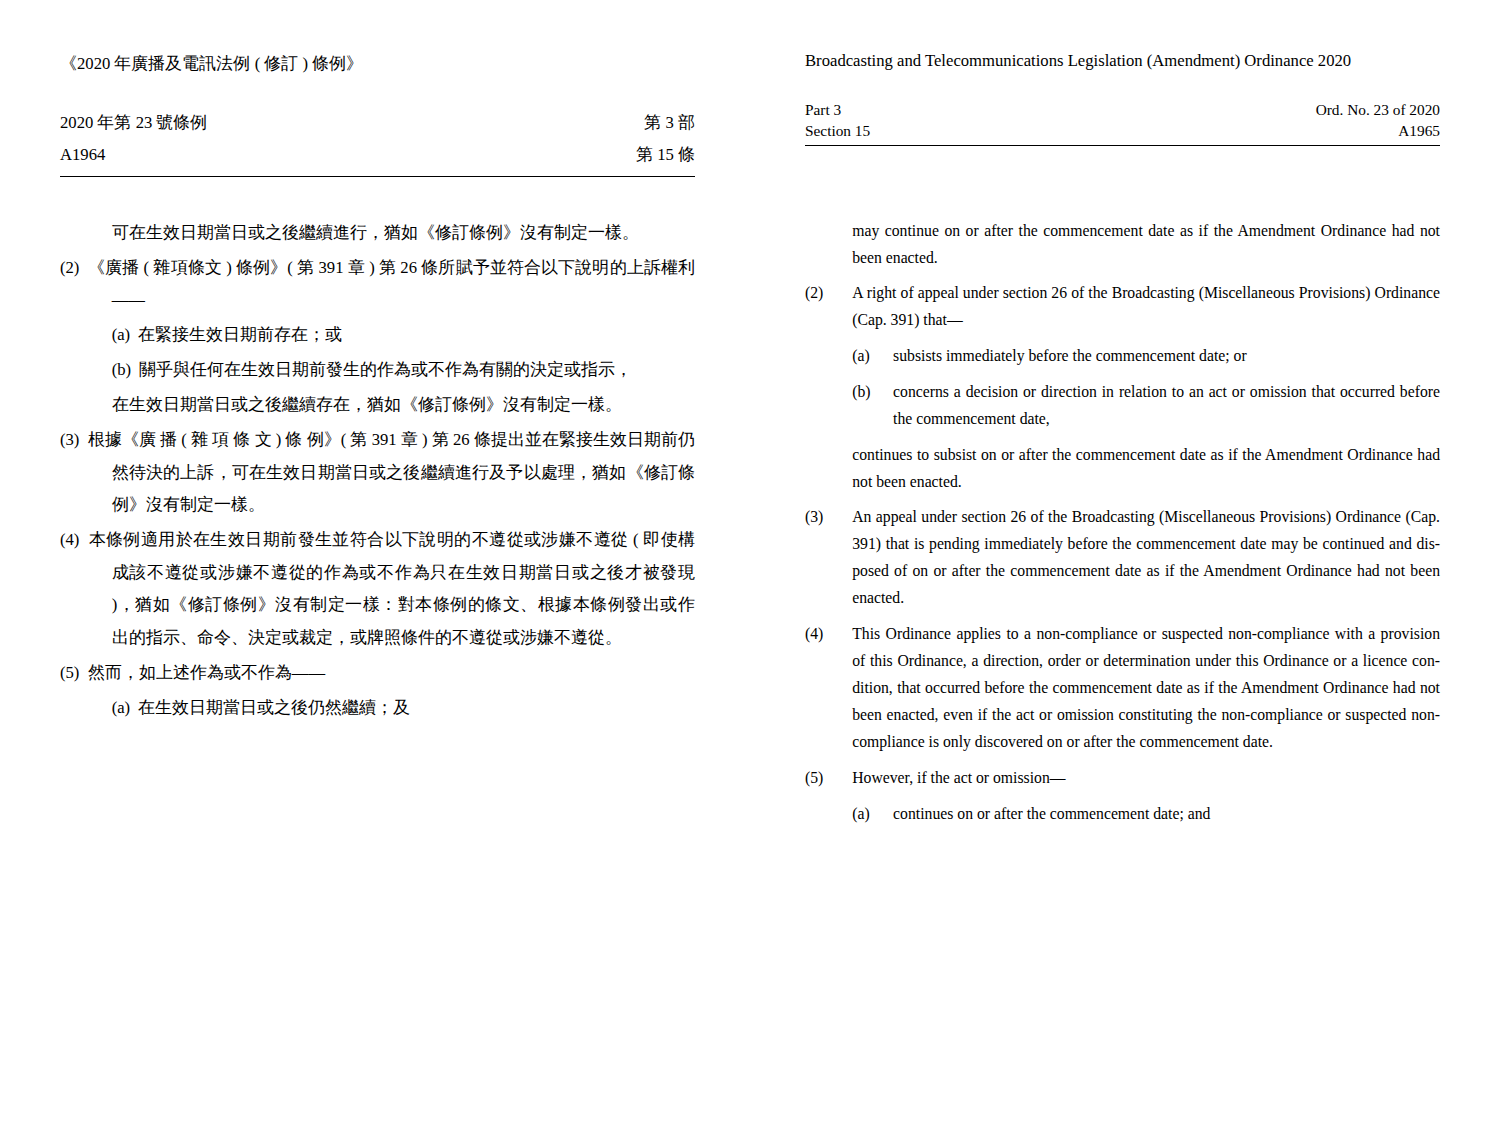《2020 年廣播及電訊法例 ( 修訂 ) 條例》
2020 年第 23 號條例
A1964
第 3 部
第 15 條
Broadcasting and Telecommunications Legislation (Amendment) Ordinance 2020
Part 3
Section 15
Ord. No. 23 of 2020
A1965
可在生效日期當日或之後繼續進行，猶如《修訂條例》沒有制定一樣。
(2) 《廣播 ( 雜項條文 ) 條例》( 第 391 章 ) 第 26 條所賦予並符合以下說明的上訴權利——
(a) 在緊接生效日期前存在；或
(b) 關乎與任何在生效日期前發生的作為或不作為有關的決定或指示，
在生效日期當日或之後繼續存在，猶如《修訂條例》沒有制定一樣。
(3) 根據《廣 播 ( 雜 項 條 文 ) 條 例》( 第 391 章 ) 第 26 條提出並在緊接生效日期前仍然待決的上訴，可在生效日期當日或之後繼續進行及予以處理，猶如《修訂條例》沒有制定一樣。
(4) 本條例適用於在生效日期前發生並符合以下說明的不遵從或涉嫌不遵從 ( 即使構成該不遵從或涉嫌不遵從的作為或不作為只在生效日期當日或之後才被發現 )，猶如《修訂條例》沒有制定一樣：對本條例的條文、根據本條例發出或作出的指示、命令、決定或裁定，或牌照條件的不遵從或涉嫌不遵從。
(5) 然而，如上述作為或不作為——
(a) 在生效日期當日或之後仍然繼續；及
may continue on or after the commencement date as if the Amendment Ordinance had not been enacted.
(2)
A right of appeal under section 26 of the Broadcasting (Miscellaneous Provisions) Ordinance (Cap. 391) that—
(a)
subsists immediately before the commencement date; or
(b)
concerns a decision or direction in relation to an act or omission that occurred before the commencement date,
continues to subsist on or after the commencement date as if the Amendment Ordinance had not been enacted.
(3)
An appeal under section 26 of the Broadcasting (Miscellaneous Provisions) Ordinance (Cap. 391) that is pending immediately before the commencement date may be continued and disposed of on or after the commencement date as if the Amendment Ordinance had not been enacted.
(4)
This Ordinance applies to a non-compliance or suspected non-compliance with a provision of this Ordinance, a direction, order or determination under this Ordinance or a licence condition, that occurred before the commencement date as if the Amendment Ordinance had not been enacted, even if the act or omission constituting the non-compliance or suspected non-compliance is only discovered on or after the commencement date.
(5)
However, if the act or omission—
(a)
continues on or after the commencement date; and